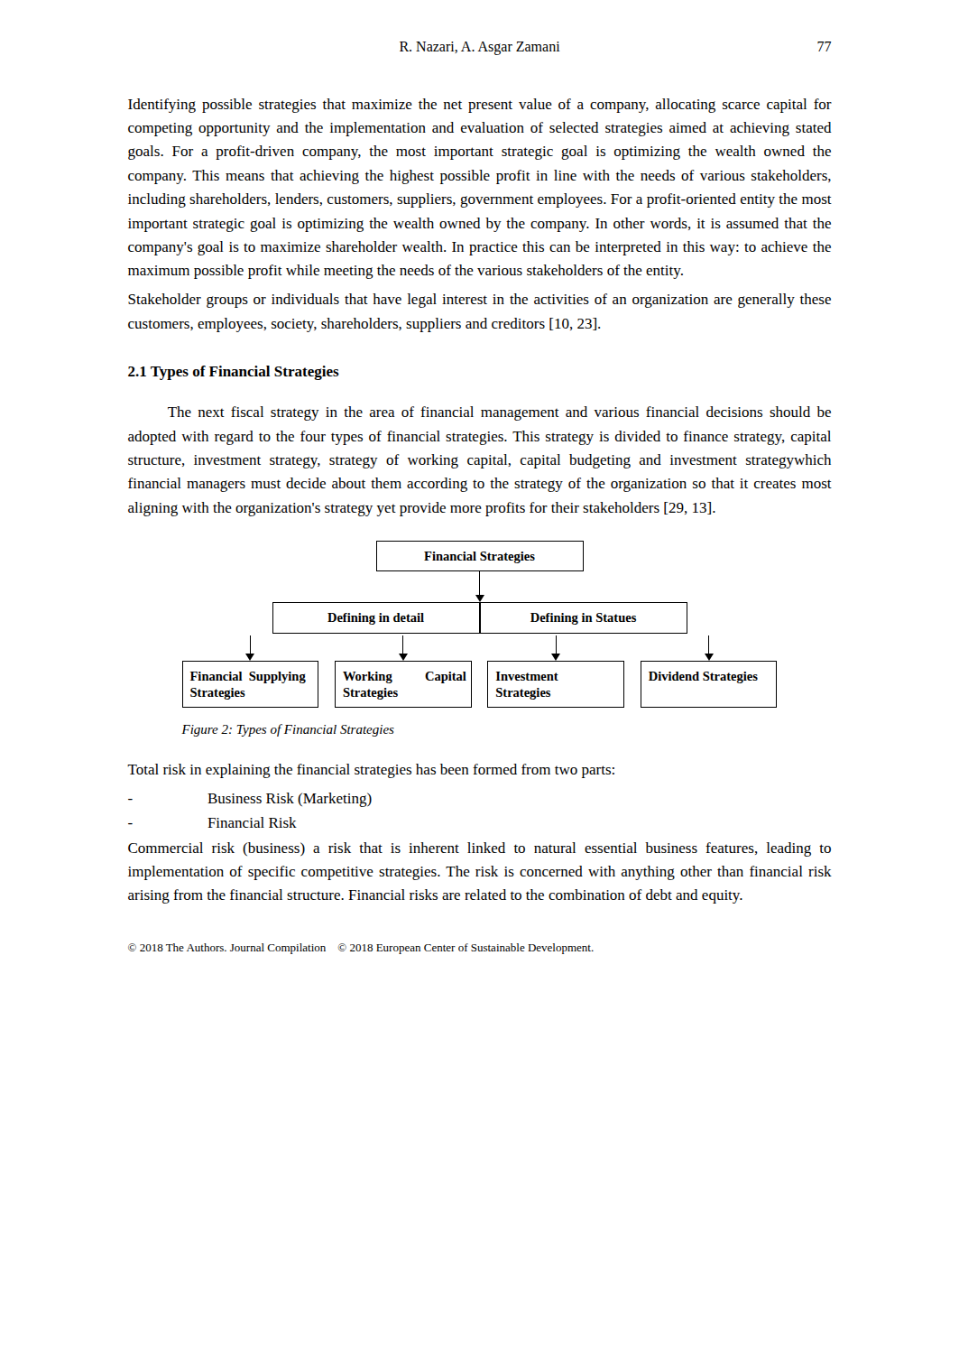R. Nazari, A. Asgar Zamani
77
Identifying possible strategies that maximize the net present value of a company, allocating scarce capital for competing opportunity and the implementation and evaluation of selected strategies aimed at achieving stated goals. For a profit-driven company, the most important strategic goal is optimizing the wealth owned the company. This means that achieving the highest possible profit in line with the needs of various stakeholders, including shareholders, lenders, customers, suppliers, government employees. For a profit-oriented entity the most important strategic goal is optimizing the wealth owned by the company. In other words, it is assumed that the company's goal is to maximize shareholder wealth. In practice this can be interpreted in this way: to achieve the maximum possible profit while meeting the needs of the various stakeholders of the entity.
Stakeholder groups or individuals that have legal interest in the activities of an organization are generally these customers, employees, society, shareholders, suppliers and creditors [10, 23].
2.1 Types of Financial Strategies
The next fiscal strategy in the area of financial management and various financial decisions should be adopted with regard to the four types of financial strategies. This strategy is divided to finance strategy, capital structure, investment strategy, strategy of working capital, capital budgeting and investment strategywhich financial managers must decide about them according to the strategy of the organization so that it creates most aligning with the organization's strategy yet provide more profits for their stakeholders [29, 13].
Financial Strategies
Defining in detail
Defining in Statues
Financial Supplying Strategies
Working Capital Strategies
Investment Strategies
Dividend Strategies
Figure 2: Types of Financial Strategies
Total risk in explaining the financial strategies has been formed from two parts:
Business Risk (Marketing)
Financial Risk
Commercial risk (business) a risk that is inherent linked to natural essential business features, leading to implementation of specific competitive strategies. The risk is concerned with anything other than financial risk arising from the financial structure. Financial risks are related to the combination of debt and equity.
© 2018 The Authors. Journal Compilation © 2018 European Center of Sustainable Development.